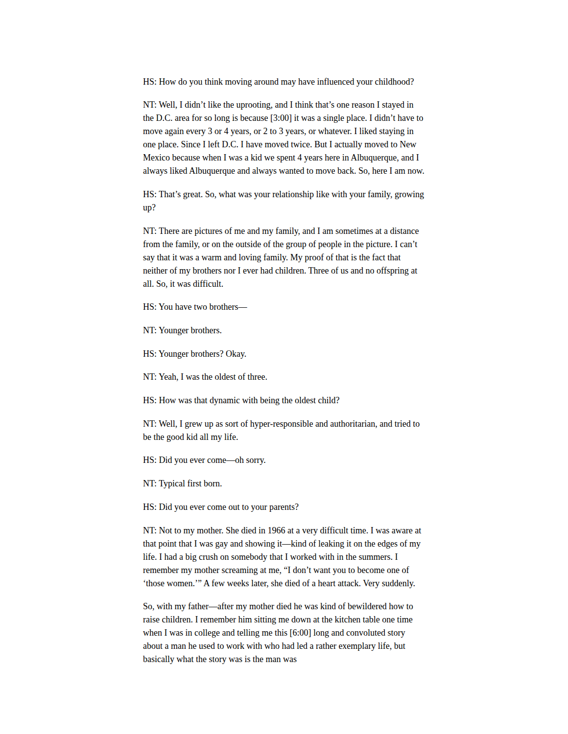HS: How do you think moving around may have influenced your childhood?
NT: Well, I didn’t like the uprooting, and I think that’s one reason I stayed in the D.C. area for so long is because [3:00] it was a single place. I didn’t have to move again every 3 or 4 years, or 2 to 3 years, or whatever. I liked staying in one place. Since I left D.C. I have moved twice. But I actually moved to New Mexico because when I was a kid we spent 4 years here in Albuquerque, and I always liked Albuquerque and always wanted to move back. So, here I am now.
HS: That’s great. So, what was your relationship like with your family, growing up?
NT: There are pictures of me and my family, and I am sometimes at a distance from the family, or on the outside of the group of people in the picture. I can’t say that it was a warm and loving family. My proof of that is the fact that neither of my brothers nor I ever had children. Three of us and no offspring at all. So, it was difficult.
HS: You have two brothers—
NT: Younger brothers.
HS: Younger brothers? Okay.
NT: Yeah, I was the oldest of three.
HS: How was that dynamic with being the oldest child?
NT: Well, I grew up as sort of hyper-responsible and authoritarian, and tried to be the good kid all my life.
HS: Did you ever come—oh sorry.
NT: Typical first born.
HS: Did you ever come out to your parents?
NT: Not to my mother. She died in 1966 at a very difficult time. I was aware at that point that I was gay and showing it—kind of leaking it on the edges of my life. I had a big crush on somebody that I worked with in the summers. I remember my mother screaming at me, “I don’t want you to become one of ‘those women.’” A few weeks later, she died of a heart attack. Very suddenly.
So, with my father—after my mother died he was kind of bewildered how to raise children. I remember him sitting me down at the kitchen table one time when I was in college and telling me this [6:00] long and convoluted story about a man he used to work with who had led a rather exemplary life, but basically what the story was is the man was